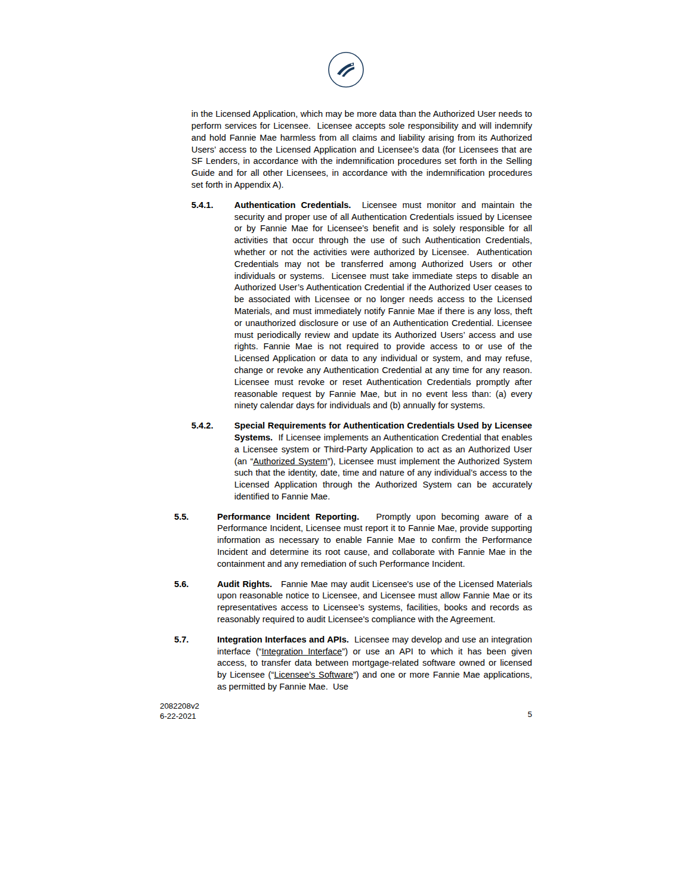in the Licensed Application, which may be more data than the Authorized User needs to perform services for Licensee. Licensee accepts sole responsibility and will indemnify and hold Fannie Mae harmless from all claims and liability arising from its Authorized Users’ access to the Licensed Application and Licensee’s data (for Licensees that are SF Lenders, in accordance with the indemnification procedures set forth in the Selling Guide and for all other Licensees, in accordance with the indemnification procedures set forth in Appendix A).
5.4.1. Authentication Credentials. Licensee must monitor and maintain the security and proper use of all Authentication Credentials issued by Licensee or by Fannie Mae for Licensee’s benefit and is solely responsible for all activities that occur through the use of such Authentication Credentials, whether or not the activities were authorized by Licensee. Authentication Credentials may not be transferred among Authorized Users or other individuals or systems. Licensee must take immediate steps to disable an Authorized User’s Authentication Credential if the Authorized User ceases to be associated with Licensee or no longer needs access to the Licensed Materials, and must immediately notify Fannie Mae if there is any loss, theft or unauthorized disclosure or use of an Authentication Credential. Licensee must periodically review and update its Authorized Users’ access and use rights. Fannie Mae is not required to provide access to or use of the Licensed Application or data to any individual or system, and may refuse, change or revoke any Authentication Credential at any time for any reason. Licensee must revoke or reset Authentication Credentials promptly after reasonable request by Fannie Mae, but in no event less than: (a) every ninety calendar days for individuals and (b) annually for systems.
5.4.2. Special Requirements for Authentication Credentials Used by Licensee Systems. If Licensee implements an Authentication Credential that enables a Licensee system or Third-Party Application to act as an Authorized User (an “Authorized System”), Licensee must implement the Authorized System such that the identity, date, time and nature of any individual’s access to the Licensed Application through the Authorized System can be accurately identified to Fannie Mae.
5.5. Performance Incident Reporting. Promptly upon becoming aware of a Performance Incident, Licensee must report it to Fannie Mae, provide supporting information as necessary to enable Fannie Mae to confirm the Performance Incident and determine its root cause, and collaborate with Fannie Mae in the containment and any remediation of such Performance Incident.
5.6. Audit Rights. Fannie Mae may audit Licensee's use of the Licensed Materials upon reasonable notice to Licensee, and Licensee must allow Fannie Mae or its representatives access to Licensee’s systems, facilities, books and records as reasonably required to audit Licensee's compliance with the Agreement.
5.7. Integration Interfaces and APIs. Licensee may develop and use an integration interface (“Integration Interface”) or use an API to which it has been given access, to transfer data between mortgage-related software owned or licensed by Licensee (“Licensee’s Software”) and one or more Fannie Mae applications, as permitted by Fannie Mae. Use
2082208v2
6-22-2021
5